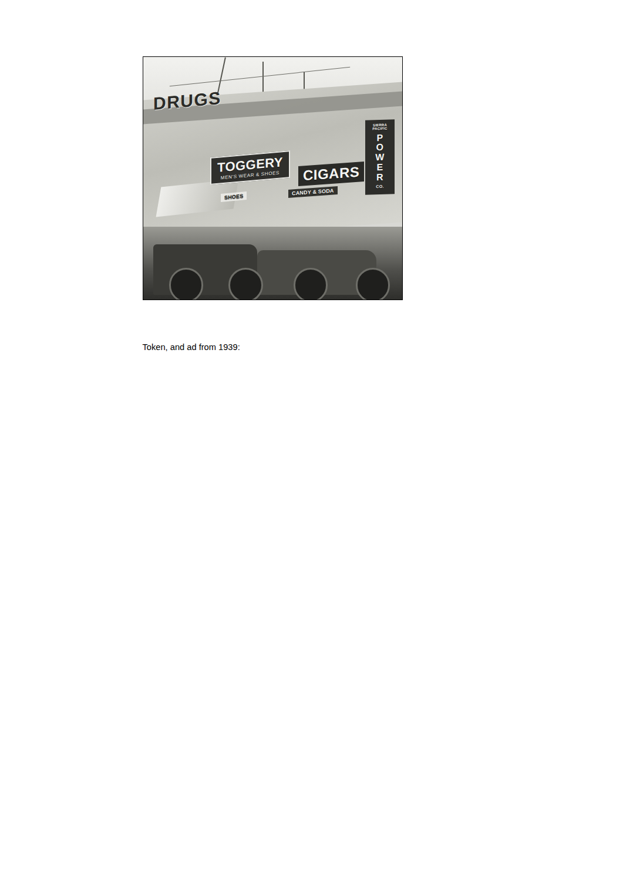DRUGS
TOGGERY MEN'S WEAR & SHOES
SHOES
CIGARS
CANDY & SODA
SIERRA
PACIFIC P O W E R CO.
Token, and ad from 1939: